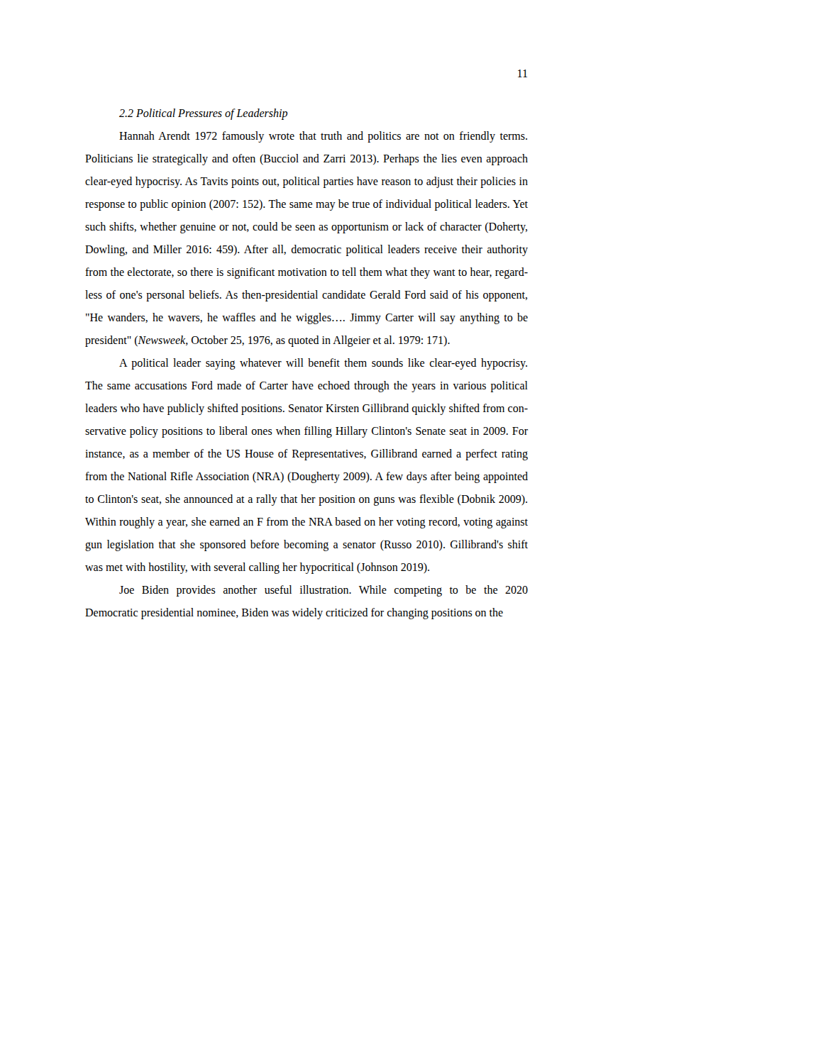11
2.2 Political Pressures of Leadership
Hannah Arendt 1972 famously wrote that truth and politics are not on friendly terms. Politicians lie strategically and often (Bucciol and Zarri 2013). Perhaps the lies even approach clear-eyed hypocrisy. As Tavits points out, political parties have reason to adjust their policies in response to public opinion (2007: 152). The same may be true of individual political leaders. Yet such shifts, whether genuine or not, could be seen as opportunism or lack of character (Doherty, Dowling, and Miller 2016: 459). After all, democratic political leaders receive their authority from the electorate, so there is significant motivation to tell them what they want to hear, regardless of one's personal beliefs. As then-presidential candidate Gerald Ford said of his opponent, "He wanders, he wavers, he waffles and he wiggles…. Jimmy Carter will say anything to be president" (Newsweek, October 25, 1976, as quoted in Allgeier et al. 1979: 171).
A political leader saying whatever will benefit them sounds like clear-eyed hypocrisy. The same accusations Ford made of Carter have echoed through the years in various political leaders who have publicly shifted positions. Senator Kirsten Gillibrand quickly shifted from conservative policy positions to liberal ones when filling Hillary Clinton's Senate seat in 2009. For instance, as a member of the US House of Representatives, Gillibrand earned a perfect rating from the National Rifle Association (NRA) (Dougherty 2009). A few days after being appointed to Clinton's seat, she announced at a rally that her position on guns was flexible (Dobnik 2009). Within roughly a year, she earned an F from the NRA based on her voting record, voting against gun legislation that she sponsored before becoming a senator (Russo 2010). Gillibrand's shift was met with hostility, with several calling her hypocritical (Johnson 2019).
Joe Biden provides another useful illustration. While competing to be the 2020 Democratic presidential nominee, Biden was widely criticized for changing positions on the